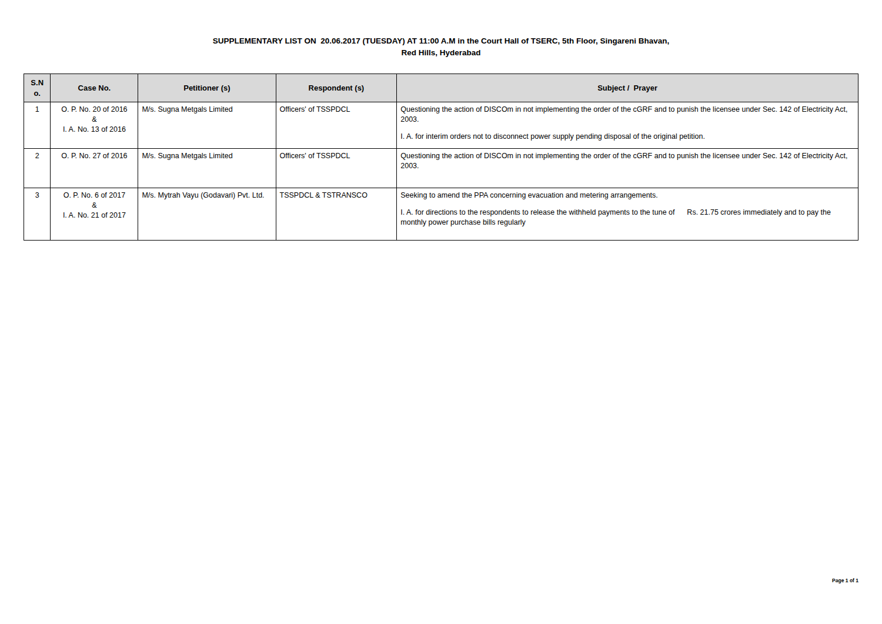SUPPLEMENTARY LIST ON 20.06.2017 (TUESDAY) AT 11:00 A.M in the Court Hall of TSERC, 5th Floor, Singareni Bhavan,
Red Hills, Hyderabad
| S.N o. | Case No. | Petitioner (s) | Respondent (s) | Subject / Prayer |
| --- | --- | --- | --- | --- |
| 1 | O. P. No. 20 of 2016 & I. A. No. 13 of 2016 | M/s. Sugna Metgals Limited | Officers' of TSSPDCL | Questioning the action of DISCOm in not implementing the order of the cGRF and to punish the licensee under Sec. 142 of Electricity Act, 2003. I. A. for interim orders not to disconnect power supply pending disposal of the original petition. |
| 2 | O. P. No. 27 of 2016 | M/s. Sugna Metgals Limited | Officers' of TSSPDCL | Questioning the action of DISCOm in not implementing the order of the cGRF and to punish the licensee under Sec. 142 of Electricity Act, 2003. |
| 3 | O. P. No. 6 of 2017 & I. A. No. 21 of 2017 | M/s. Mytrah Vayu (Godavari) Pvt. Ltd. | TSSPDCL & TSTRANSCO | Seeking to amend the PPA concerning evacuation and metering arrangements. I. A. for directions to the respondents to release the withheld payments to the tune of Rs. 21.75 crores immediately and to pay the monthly power purchase bills regularly |
Page 1 of 1